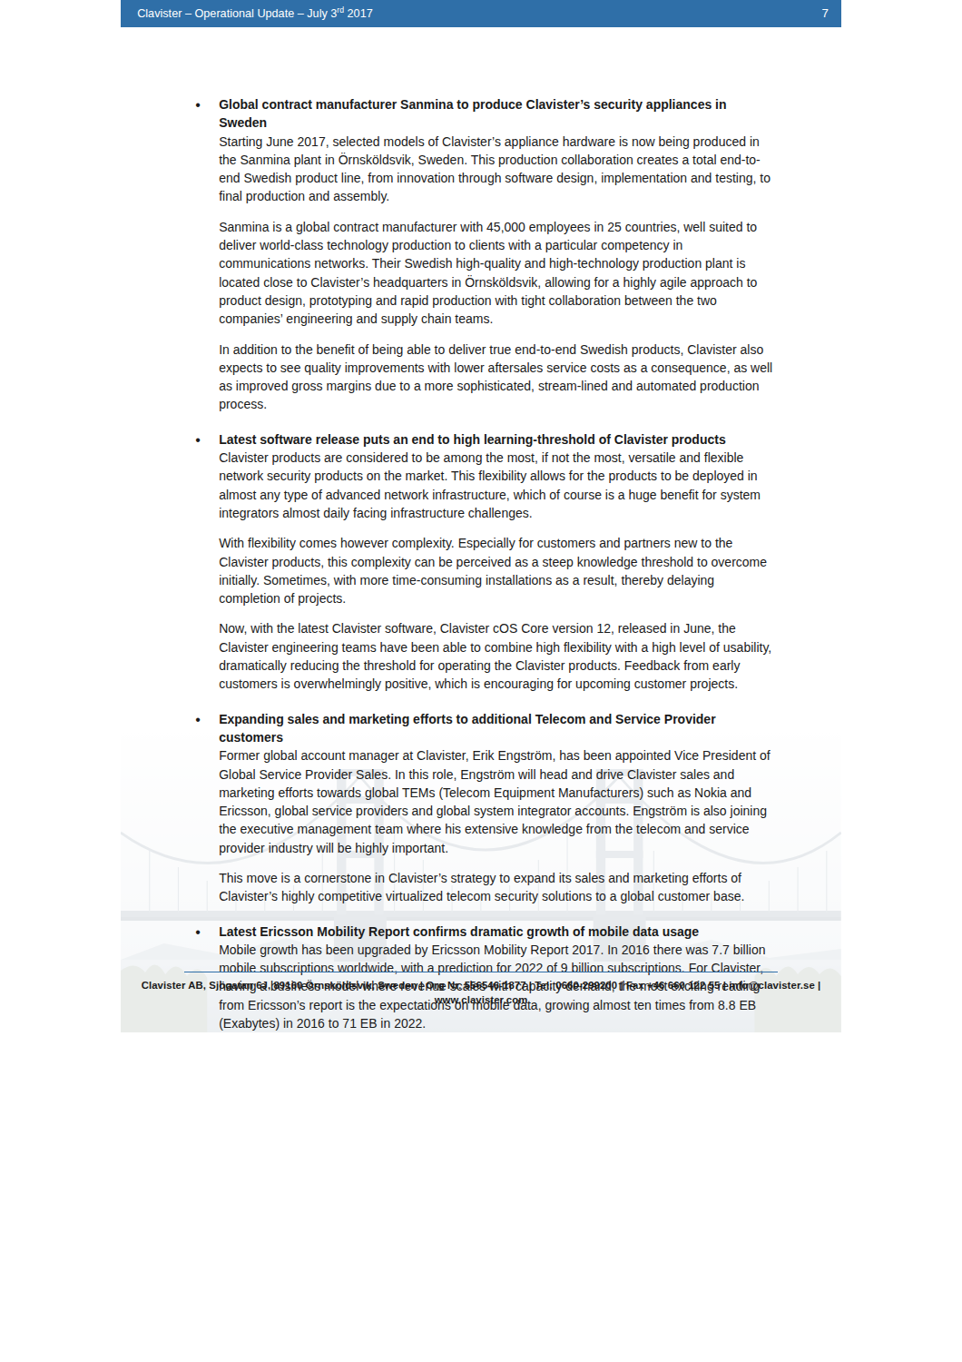Clavister – Operational Update – July 3rd 2017 7
Global contract manufacturer Sanmina to produce Clavister’s security appliances in Sweden
Starting June 2017, selected models of Clavister’s appliance hardware is now being produced in the Sanmina plant in Örnsköldsvik, Sweden. This production collaboration creates a total end-to-end Swedish product line, from innovation through software design, implementation and testing, to final production and assembly.
Sanmina is a global contract manufacturer with 45,000 employees in 25 countries, well suited to deliver world-class technology production to clients with a particular competency in communications networks. Their Swedish high-quality and high-technology production plant is located close to Clavister’s headquarters in Örnsköldsvik, allowing for a highly agile approach to product design, prototyping and rapid production with tight collaboration between the two companies’ engineering and supply chain teams.
In addition to the benefit of being able to deliver true end-to-end Swedish products, Clavister also expects to see quality improvements with lower aftersales service costs as a consequence, as well as improved gross margins due to a more sophisticated, stream-lined and automated production process.
Latest software release puts an end to high learning-threshold of Clavister products
Clavister products are considered to be among the most, if not the most, versatile and flexible network security products on the market. This flexibility allows for the products to be deployed in almost any type of advanced network infrastructure, which of course is a huge benefit for system integrators almost daily facing infrastructure challenges.
With flexibility comes however complexity. Especially for customers and partners new to the Clavister products, this complexity can be perceived as a steep knowledge threshold to overcome initially. Sometimes, with more time-consuming installations as a result, thereby delaying completion of projects.
Now, with the latest Clavister software, Clavister cOS Core version 12, released in June, the Clavister engineering teams have been able to combine high flexibility with a high level of usability, dramatically reducing the threshold for operating the Clavister products. Feedback from early customers is overwhelmingly positive, which is encouraging for upcoming customer projects.
Expanding sales and marketing efforts to additional Telecom and Service Provider customers
Former global account manager at Clavister, Erik Engström, has been appointed Vice President of Global Service Provider Sales. In this role, Engström will head and drive Clavister sales and marketing efforts towards global TEMs (Telecom Equipment Manufacturers) such as Nokia and Ericsson, global service providers and global system integrator accounts. Engström is also joining the executive management team where his extensive knowledge from the telecom and service provider industry will be highly important.
This move is a cornerstone in Clavister’s strategy to expand its sales and marketing efforts of Clavister’s highly competitive virtualized telecom security solutions to a global customer base.
Latest Ericsson Mobility Report confirms dramatic growth of mobile data usage
Mobile growth has been upgraded by Ericsson Mobility Report 2017. In 2016 there was 7.7 billion mobile subscriptions worldwide, with a prediction for 2022 of 9 billion subscriptions. For Clavister, having a business model where revenue scales with capacity demand, the most exciting reading from Ericsson’s report is the expectations on mobile data, growing almost ten times from 8.8 EB (Exabytes) in 2016 to 71 EB in 2022.
Clavister AB, Sjögatan 6J, 89160 Örnsköldsvik, Sweden | Org Nr. 556546-1877 | Tel: 0660-299200 | Fax +46 660 122 55 | info@clavister.se | www.clavister.com